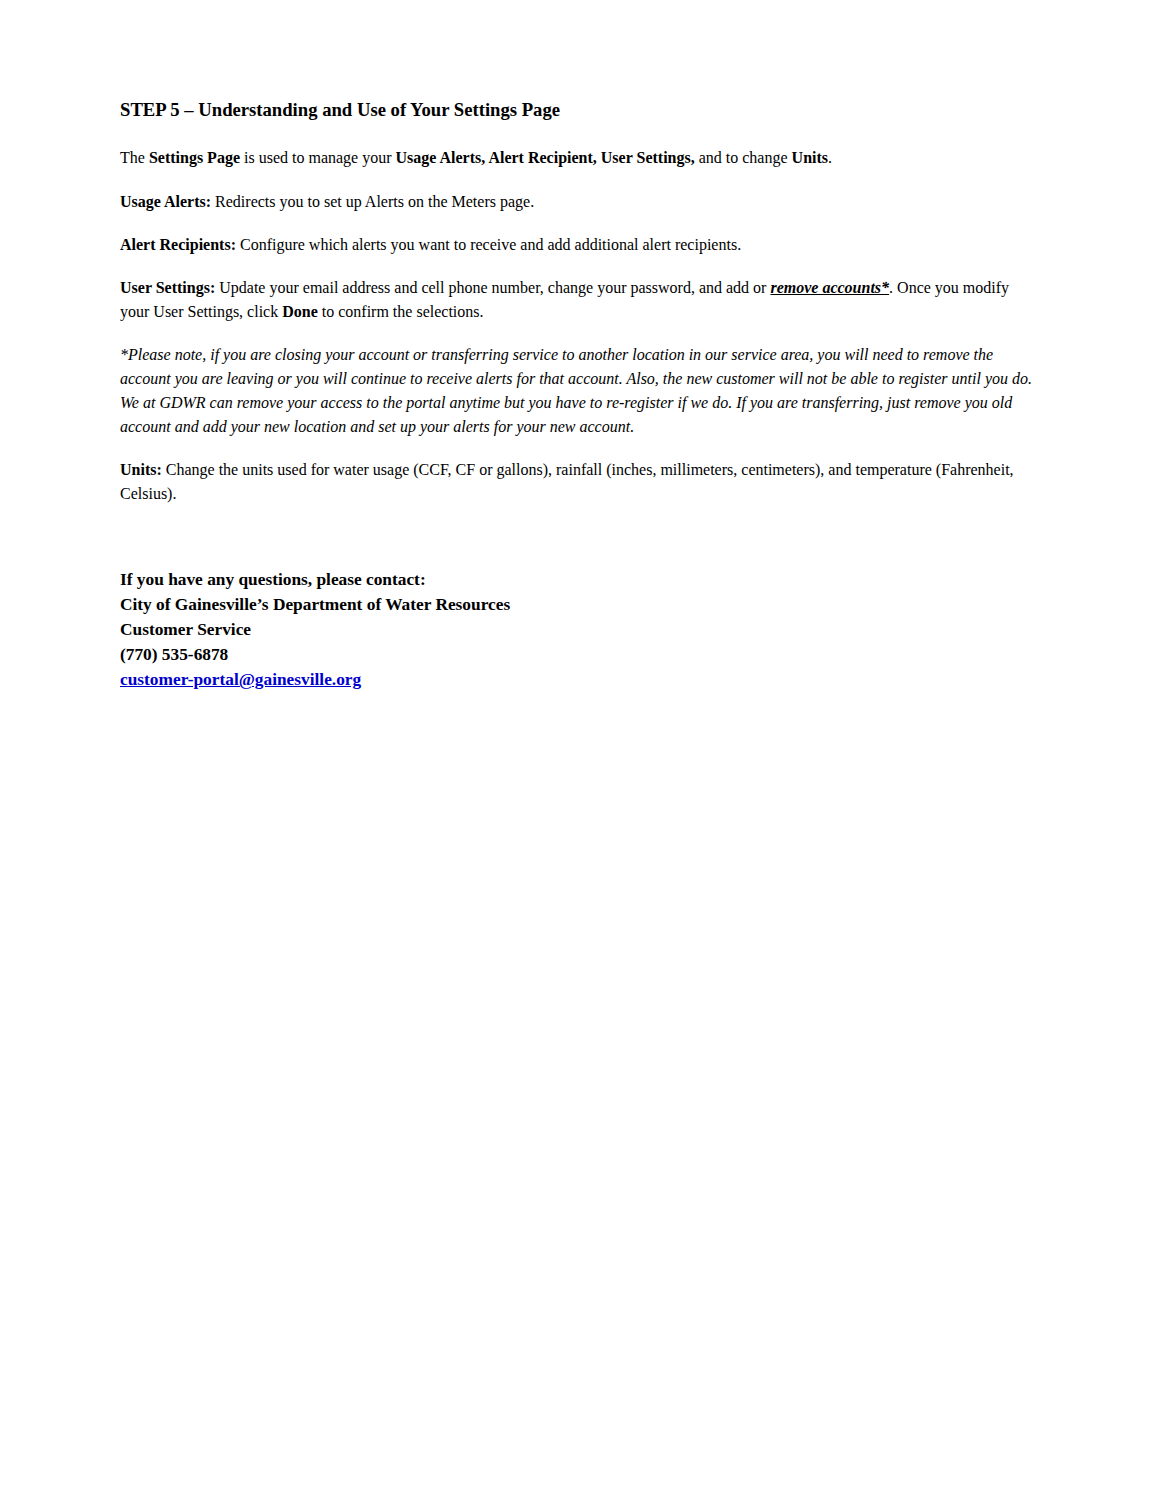STEP 5 – Understanding and Use of Your Settings Page
The Settings Page is used to manage your Usage Alerts, Alert Recipient, User Settings, and to change Units.
Usage Alerts: Redirects you to set up Alerts on the Meters page.
Alert Recipients: Configure which alerts you want to receive and add additional alert recipients.
User Settings: Update your email address and cell phone number, change your password, and add or remove accounts*. Once you modify your User Settings, click Done to confirm the selections.
*Please note, if you are closing your account or transferring service to another location in our service area, you will need to remove the account you are leaving or you will continue to receive alerts for that account. Also, the new customer will not be able to register until you do. We at GDWR can remove your access to the portal anytime but you have to re-register if we do. If you are transferring, just remove you old account and add your new location and set up your alerts for your new account.
Units: Change the units used for water usage (CCF, CF or gallons), rainfall (inches, millimeters, centimeters), and temperature (Fahrenheit, Celsius).
If you have any questions, please contact:
City of Gainesville’s Department of Water Resources
Customer Service
(770) 535-6878
customer-portal@gainesville.org